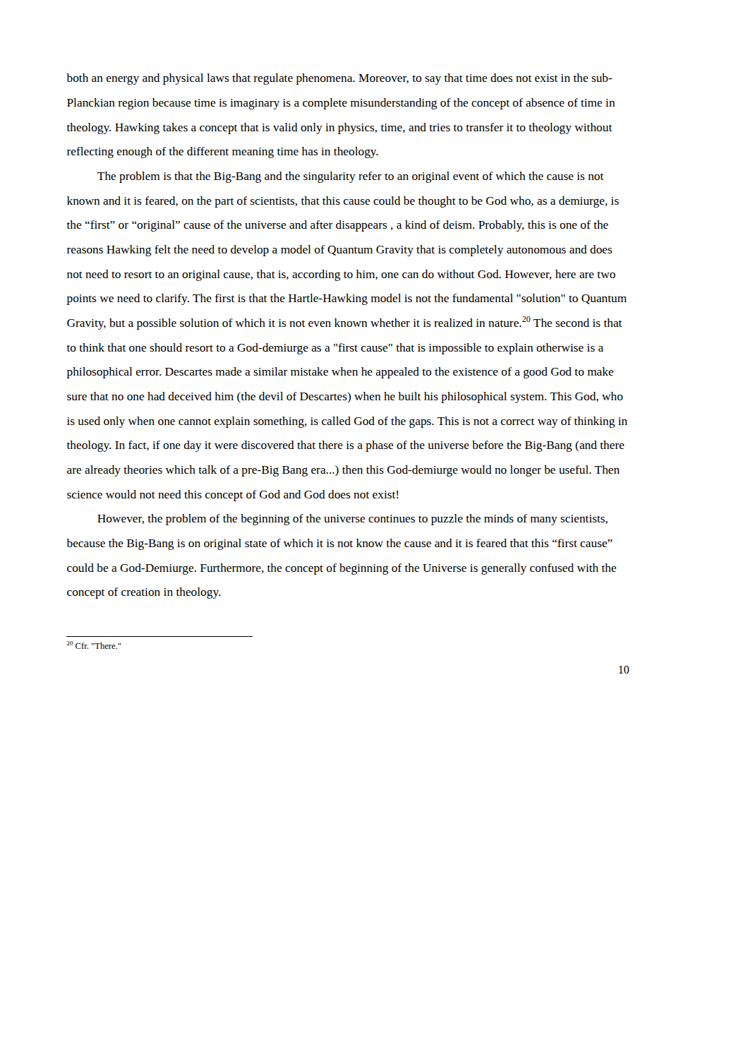both an energy and physical laws that regulate phenomena. Moreover, to say that time does not exist in the sub-Planckian region because time is imaginary is a complete misunderstanding of the concept of absence of time in theology. Hawking takes a concept that is valid only in physics, time, and tries to transfer it to theology without reflecting enough of the different meaning time has in theology.
The problem is that the Big-Bang and the singularity refer to an original event of which the cause is not known and it is feared, on the part of scientists, that this cause could be thought to be God who, as a demiurge, is the “first” or “original” cause of the universe and after disappears , a kind of deism. Probably, this is one of the reasons Hawking felt the need to develop a model of Quantum Gravity that is completely autonomous and does not need to resort to an original cause, that is, according to him, one can do without God. However, here are two points we need to clarify. The first is that the Hartle-Hawking model is not the fundamental "solution" to Quantum Gravity, but a possible solution of which it is not even known whether it is realized in nature.20 The second is that to think that one should resort to a God-demiurge as a "first cause" that is impossible to explain otherwise is a philosophical error. Descartes made a similar mistake when he appealed to the existence of a good God to make sure that no one had deceived him (the devil of Descartes) when he built his philosophical system. This God, who is used only when one cannot explain something, is called God of the gaps. This is not a correct way of thinking in theology. In fact, if one day it were discovered that there is a phase of the universe before the Big-Bang (and there are already theories which talk of a pre-Big Bang era...) then this God-demiurge would no longer be useful. Then science would not need this concept of God and God does not exist!
However, the problem of the beginning of the universe continues to puzzle the minds of many scientists, because the Big-Bang is on original state of which it is not know the cause and it is feared that this “first cause” could be a God-Demiurge. Furthermore, the concept of beginning of the Universe is generally confused with the concept of creation in theology.
20 Cfr. "There."
10